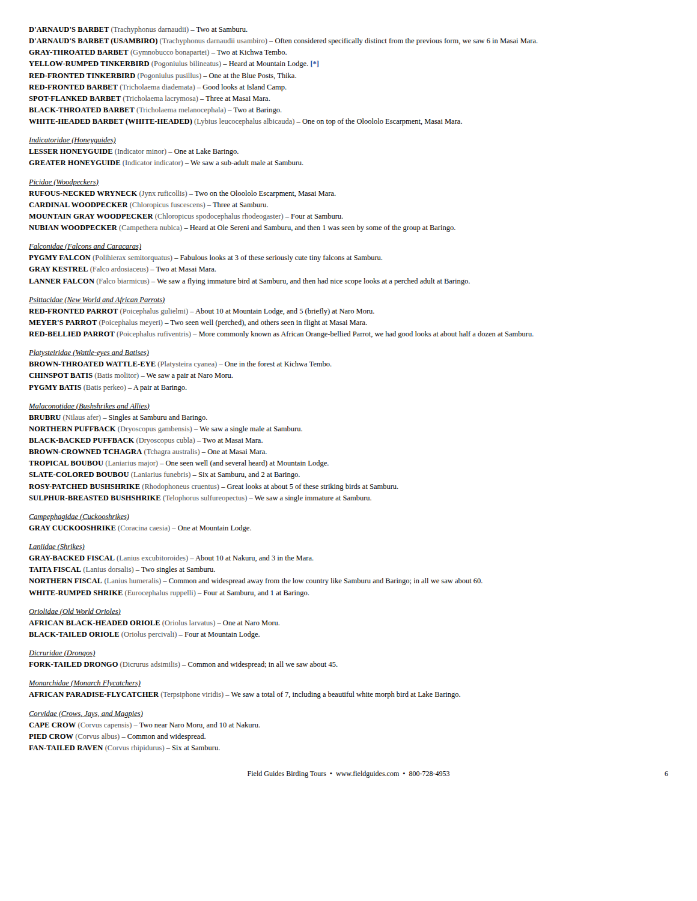D'ARNAUD'S BARBET (Trachyphonus darnaudii) – Two at Samburu.
D'ARNAUD'S BARBET (USAMBIRO) (Trachyphonus darnaudii usambiro) – Often considered specifically distinct from the previous form, we saw 6 in Masai Mara.
GRAY-THROATED BARBET (Gymnobucco bonapartei) – Two at Kichwa Tembo.
YELLOW-RUMPED TINKERBIRD (Pogoniulus bilineatus) – Heard at Mountain Lodge. [*]
RED-FRONTED TINKERBIRD (Pogoniulus pusillus) – One at the Blue Posts, Thika.
RED-FRONTED BARBET (Tricholaema diademata) – Good looks at Island Camp.
SPOT-FLANKED BARBET (Tricholaema lacrymosa) – Three at Masai Mara.
BLACK-THROATED BARBET (Tricholaema melanocephala) – Two at Baringo.
WHITE-HEADED BARBET (WHITE-HEADED) (Lybius leucocephalus albicauda) – One on top of the Oloololo Escarpment, Masai Mara.
Indicatoridae (Honeyguides)
LESSER HONEYGUIDE (Indicator minor) – One at Lake Baringo.
GREATER HONEYGUIDE (Indicator indicator) – We saw a sub-adult male at Samburu.
Picidae (Woodpeckers)
RUFOUS-NECKED WRYNECK (Jynx ruficollis) – Two on the Oloololo Escarpment, Masai Mara.
CARDINAL WOODPECKER (Chloropicus fuscescens) – Three at Samburu.
MOUNTAIN GRAY WOODPECKER (Chloropicus spodocephalus rhodeogaster) – Four at Samburu.
NUBIAN WOODPECKER (Campethera nubica) – Heard at Ole Sereni and Samburu, and then 1 was seen by some of the group at Baringo.
Falconidae (Falcons and Caracaras)
PYGMY FALCON (Polihierax semitorquatus) – Fabulous looks at 3 of these seriously cute tiny falcons at Samburu.
GRAY KESTREL (Falco ardosiaceus) – Two at Masai Mara.
LANNER FALCON (Falco biarmicus) – We saw a flying immature bird at Samburu, and then had nice scope looks at a perched adult at Baringo.
Psittacidae (New World and African Parrots)
RED-FRONTED PARROT (Poicephalus gulielmi) – About 10 at Mountain Lodge, and 5 (briefly) at Naro Moru.
MEYER'S PARROT (Poicephalus meyeri) – Two seen well (perched), and others seen in flight at Masai Mara.
RED-BELLIED PARROT (Poicephalus rufiventris) – More commonly known as African Orange-bellied Parrot, we had good looks at about half a dozen at Samburu.
Platysteiridae (Wattle-eyes and Batises)
BROWN-THROATED WATTLE-EYE (Platysteira cyanea) – One in the forest at Kichwa Tembo.
CHINSPOT BATIS (Batis molitor) – We saw a pair at Naro Moru.
PYGMY BATIS (Batis perkeo) – A pair at Baringo.
Malaconotidae (Bushshrikes and Allies)
BRUBRU (Nilaus afer) – Singles at Samburu and Baringo.
NORTHERN PUFFBACK (Dryoscopus gambensis) – We saw a single male at Samburu.
BLACK-BACKED PUFFBACK (Dryoscopus cubla) – Two at Masai Mara.
BROWN-CROWNED TCHAGRA (Tchagra australis) – One at Masai Mara.
TROPICAL BOUBOU (Laniarius major) – One seen well (and several heard) at Mountain Lodge.
SLATE-COLORED BOUBOU (Laniarius funebris) – Six at Samburu, and 2 at Baringo.
ROSY-PATCHED BUSHSHRIKE (Rhodophoneus cruentus) – Great looks at about 5 of these striking birds at Samburu.
SULPHUR-BREASTED BUSHSHRIKE (Telophorus sulfureopectus) – We saw a single immature at Samburu.
Campephagidae (Cuckooshrikes)
GRAY CUCKOOSHRIKE (Coracina caesia) – One at Mountain Lodge.
Laniidae (Shrikes)
GRAY-BACKED FISCAL (Lanius excubitoroides) – About 10 at Nakuru, and 3 in the Mara.
TAITA FISCAL (Lanius dorsalis) – Two singles at Samburu.
NORTHERN FISCAL (Lanius humeralis) – Common and widespread away from the low country like Samburu and Baringo; in all we saw about 60.
WHITE-RUMPED SHRIKE (Eurocephalus ruppelli) – Four at Samburu, and 1 at Baringo.
Oriolidae (Old World Orioles)
AFRICAN BLACK-HEADED ORIOLE (Oriolus larvatus) – One at Naro Moru.
BLACK-TAILED ORIOLE (Oriolus percivali) – Four at Mountain Lodge.
Dicruridae (Drongos)
FORK-TAILED DRONGO (Dicrurus adsimilis) – Common and widespread; in all we saw about 45.
Monarchidae (Monarch Flycatchers)
AFRICAN PARADISE-FLYCATCHER (Terpsiphone viridis) – We saw a total of 7, including a beautiful white morph bird at Lake Baringo.
Corvidae (Crows, Jays, and Magpies)
CAPE CROW (Corvus capensis) – Two near Naro Moru, and 10 at Nakuru.
PIED CROW (Corvus albus) – Common and widespread.
FAN-TAILED RAVEN (Corvus rhipidurus) – Six at Samburu.
Field Guides Birding Tours • www.fieldguides.com • 800-728-4953 6